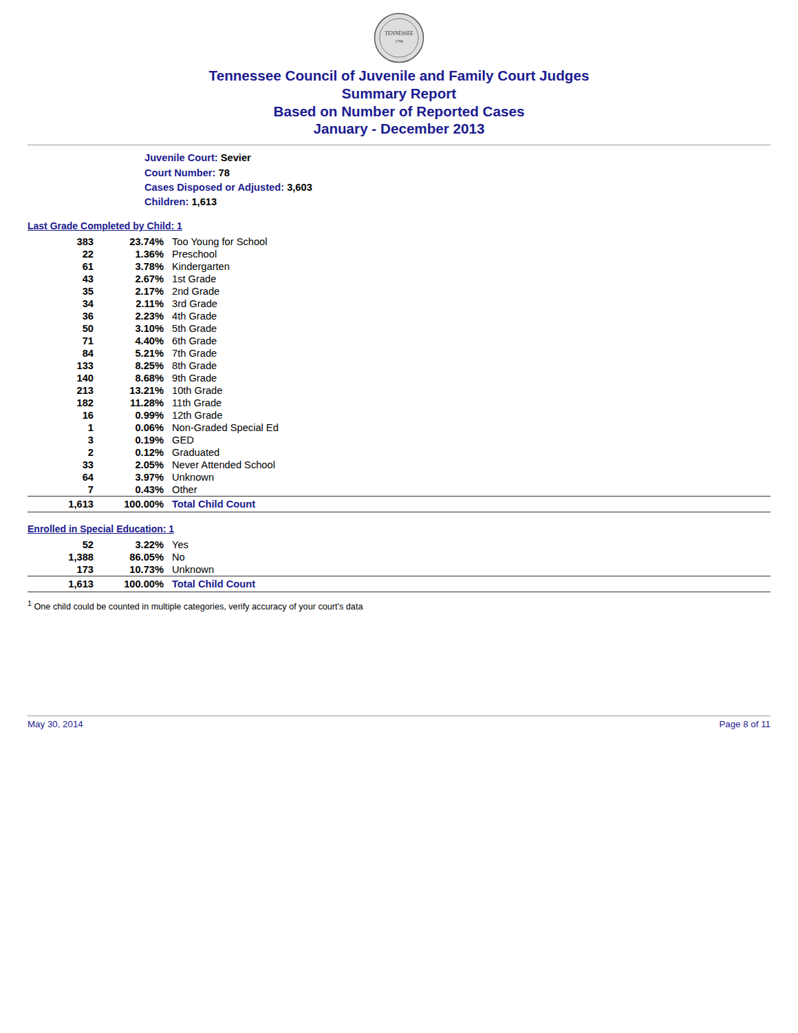Tennessee Council of Juvenile and Family Court Judges
Summary Report
Based on Number of Reported Cases
January - December 2013
Juvenile Court: Sevier
Court Number: 78
Cases Disposed or Adjusted: 3,603
Children: 1,613
Last Grade Completed by Child: 1
| 383 | 23.74% | Too Young for School |
| 22 | 1.36% | Preschool |
| 61 | 3.78% | Kindergarten |
| 43 | 2.67% | 1st Grade |
| 35 | 2.17% | 2nd Grade |
| 34 | 2.11% | 3rd Grade |
| 36 | 2.23% | 4th Grade |
| 50 | 3.10% | 5th Grade |
| 71 | 4.40% | 6th Grade |
| 84 | 5.21% | 7th Grade |
| 133 | 8.25% | 8th Grade |
| 140 | 8.68% | 9th Grade |
| 213 | 13.21% | 10th Grade |
| 182 | 11.28% | 11th Grade |
| 16 | 0.99% | 12th Grade |
| 1 | 0.06% | Non-Graded Special Ed |
| 3 | 0.19% | GED |
| 2 | 0.12% | Graduated |
| 33 | 2.05% | Never Attended School |
| 64 | 3.97% | Unknown |
| 7 | 0.43% | Other |
| 1,613 | 100.00% | Total Child Count |
Enrolled in Special Education: 1
| 52 | 3.22% | Yes |
| 1,388 | 86.05% | No |
| 173 | 10.73% | Unknown |
| 1,613 | 100.00% | Total Child Count |
1 One child could be counted in multiple categories, verify accuracy of your court's data
May 30, 2014 Page 8 of 11